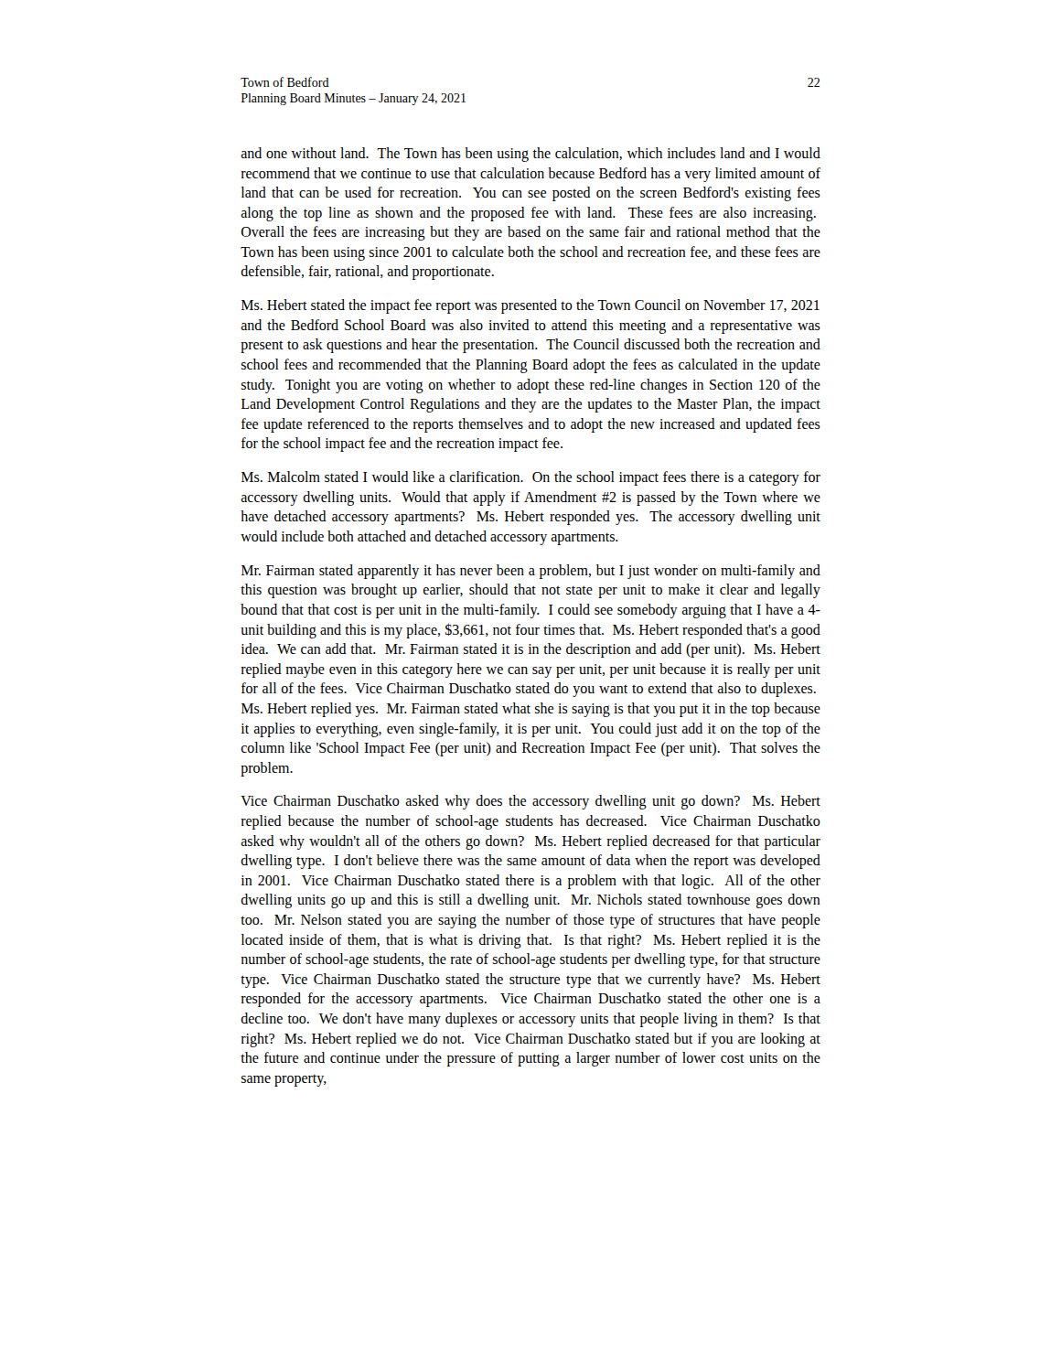Town of Bedford
Planning Board Minutes – January 24, 2021
22
and one without land. The Town has been using the calculation, which includes land and I would recommend that we continue to use that calculation because Bedford has a very limited amount of land that can be used for recreation. You can see posted on the screen Bedford's existing fees along the top line as shown and the proposed fee with land. These fees are also increasing. Overall the fees are increasing but they are based on the same fair and rational method that the Town has been using since 2001 to calculate both the school and recreation fee, and these fees are defensible, fair, rational, and proportionate.
Ms. Hebert stated the impact fee report was presented to the Town Council on November 17, 2021 and the Bedford School Board was also invited to attend this meeting and a representative was present to ask questions and hear the presentation. The Council discussed both the recreation and school fees and recommended that the Planning Board adopt the fees as calculated in the update study. Tonight you are voting on whether to adopt these red-line changes in Section 120 of the Land Development Control Regulations and they are the updates to the Master Plan, the impact fee update referenced to the reports themselves and to adopt the new increased and updated fees for the school impact fee and the recreation impact fee.
Ms. Malcolm stated I would like a clarification. On the school impact fees there is a category for accessory dwelling units. Would that apply if Amendment #2 is passed by the Town where we have detached accessory apartments? Ms. Hebert responded yes. The accessory dwelling unit would include both attached and detached accessory apartments.
Mr. Fairman stated apparently it has never been a problem, but I just wonder on multi-family and this question was brought up earlier, should that not state per unit to make it clear and legally bound that that cost is per unit in the multi-family. I could see somebody arguing that I have a 4-unit building and this is my place, $3,661, not four times that. Ms. Hebert responded that's a good idea. We can add that. Mr. Fairman stated it is in the description and add (per unit). Ms. Hebert replied maybe even in this category here we can say per unit, per unit because it is really per unit for all of the fees. Vice Chairman Duschatko stated do you want to extend that also to duplexes. Ms. Hebert replied yes. Mr. Fairman stated what she is saying is that you put it in the top because it applies to everything, even single-family, it is per unit. You could just add it on the top of the column like 'School Impact Fee (per unit) and Recreation Impact Fee (per unit). That solves the problem.
Vice Chairman Duschatko asked why does the accessory dwelling unit go down? Ms. Hebert replied because the number of school-age students has decreased. Vice Chairman Duschatko asked why wouldn't all of the others go down? Ms. Hebert replied decreased for that particular dwelling type. I don't believe there was the same amount of data when the report was developed in 2001. Vice Chairman Duschatko stated there is a problem with that logic. All of the other dwelling units go up and this is still a dwelling unit. Mr. Nichols stated townhouse goes down too. Mr. Nelson stated you are saying the number of those type of structures that have people located inside of them, that is what is driving that. Is that right? Ms. Hebert replied it is the number of school-age students, the rate of school-age students per dwelling type, for that structure type. Vice Chairman Duschatko stated the structure type that we currently have? Ms. Hebert responded for the accessory apartments. Vice Chairman Duschatko stated the other one is a decline too. We don't have many duplexes or accessory units that people living in them? Is that right? Ms. Hebert replied we do not. Vice Chairman Duschatko stated but if you are looking at the future and continue under the pressure of putting a larger number of lower cost units on the same property,